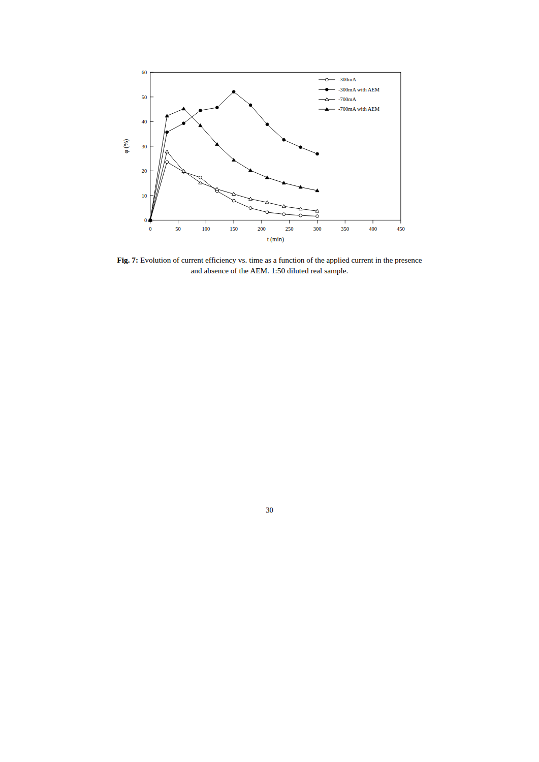0 10 20 30 40 50 60 0 50 100 150 200 250 300 350 400 450 t (min) φ (%) -300mA -300mA with AEM -700mA -700mA with AEM
Fig. 7: Evolution of current efficiency vs. time as a function of the applied current in the presence and absence of the AEM. 1:50 diluted real sample.
30